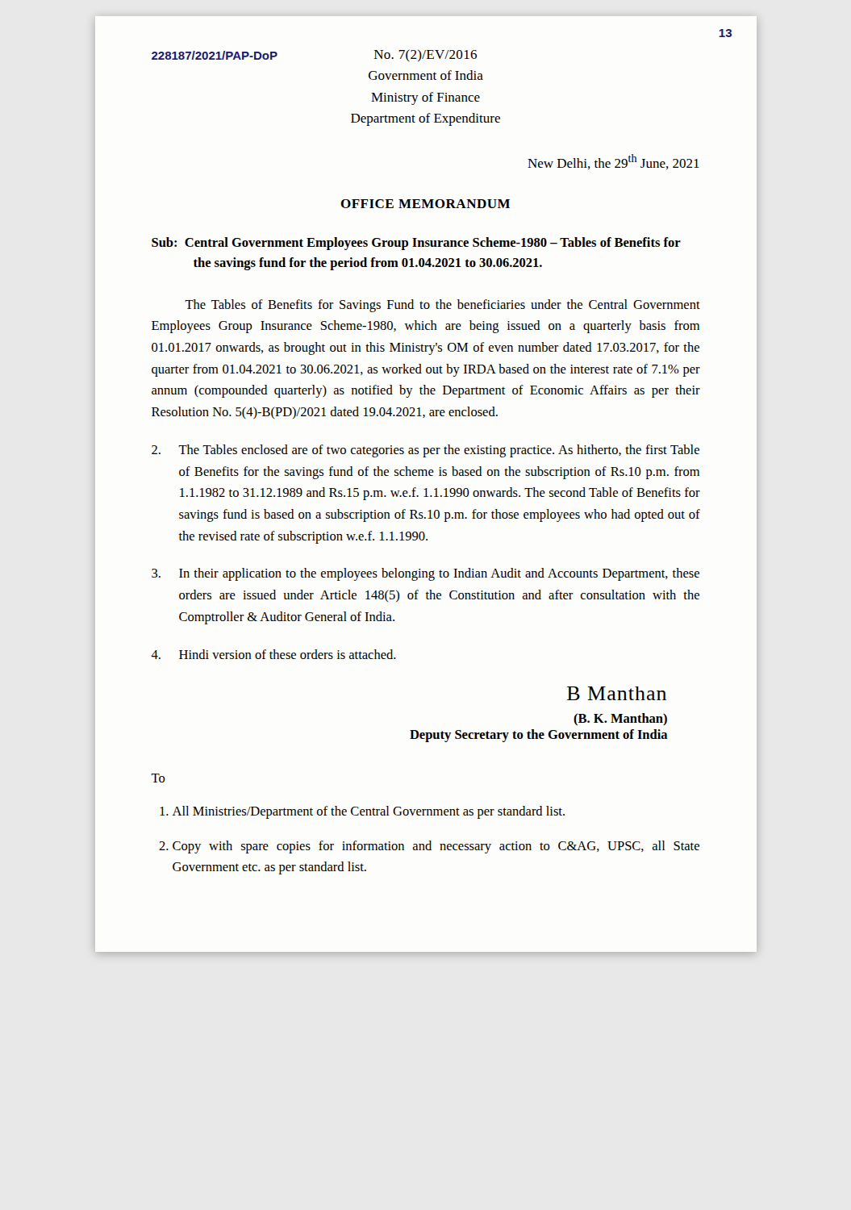13
228187/2021/PAP-DoP
No. 7(2)/EV/2016
Government of India
Ministry of Finance
Department of Expenditure
New Delhi, the 29th June, 2021
OFFICE MEMORANDUM
Sub: Central Government Employees Group Insurance Scheme-1980 – Tables of Benefits for the savings fund for the period from 01.04.2021 to 30.06.2021.
The Tables of Benefits for Savings Fund to the beneficiaries under the Central Government Employees Group Insurance Scheme-1980, which are being issued on a quarterly basis from 01.01.2017 onwards, as brought out in this Ministry's OM of even number dated 17.03.2017, for the quarter from 01.04.2021 to 30.06.2021, as worked out by IRDA based on the interest rate of 7.1% per annum (compounded quarterly) as notified by the Department of Economic Affairs as per their Resolution No. 5(4)-B(PD)/2021 dated 19.04.2021, are enclosed.
2. The Tables enclosed are of two categories as per the existing practice. As hitherto, the first Table of Benefits for the savings fund of the scheme is based on the subscription of Rs.10 p.m. from 1.1.1982 to 31.12.1989 and Rs.15 p.m. w.e.f. 1.1.1990 onwards. The second Table of Benefits for savings fund is based on a subscription of Rs.10 p.m. for those employees who had opted out of the revised rate of subscription w.e.f. 1.1.1990.
3. In their application to the employees belonging to Indian Audit and Accounts Department, these orders are issued under Article 148(5) of the Constitution and after consultation with the Comptroller & Auditor General of India.
4. Hindi version of these orders is attached.
B Manthan
(B. K. Manthan)
Deputy Secretary to the Government of India
To
All Ministries/Department of the Central Government as per standard list.
Copy with spare copies for information and necessary action to C&AG, UPSC, all State Government etc. as per standard list.